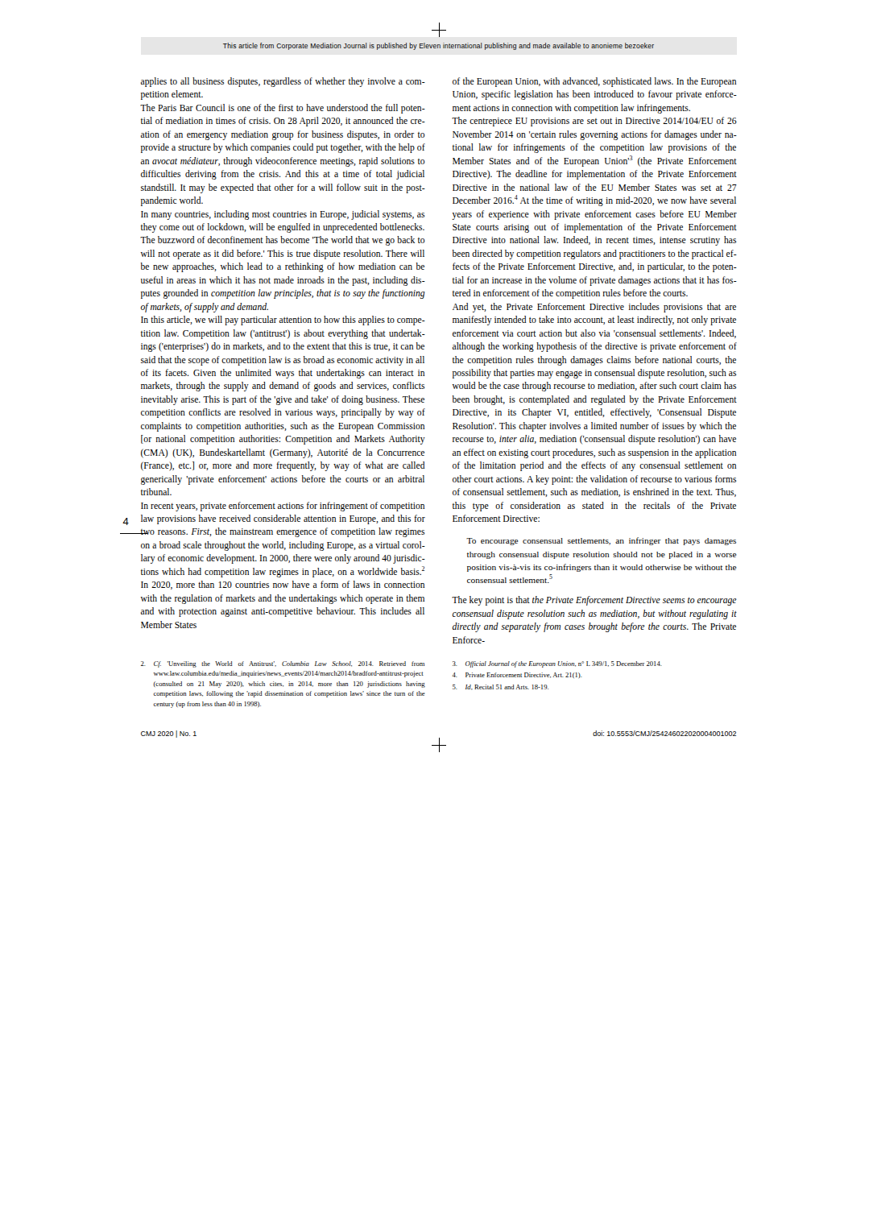This article from Corporate Mediation Journal is published by Eleven international publishing and made available to anonieme bezoeker
applies to all business disputes, regardless of whether they involve a competition element.
The Paris Bar Council is one of the first to have understood the full potential of mediation in times of crisis. On 28 April 2020, it announced the creation of an emergency mediation group for business disputes, in order to provide a structure by which companies could put together, with the help of an avocat médiateur, through videoconference meetings, rapid solutions to difficulties deriving from the crisis. And this at a time of total judicial standstill. It may be expected that other for a will follow suit in the post-pandemic world.
In many countries, including most countries in Europe, judicial systems, as they come out of lockdown, will be engulfed in unprecedented bottlenecks. The buzzword of deconfinement has become 'The world that we go back to will not operate as it did before.' This is true dispute resolution. There will be new approaches, which lead to a rethinking of how mediation can be useful in areas in which it has not made inroads in the past, including disputes grounded in competition law principles, that is to say the functioning of markets, of supply and demand.
In this article, we will pay particular attention to how this applies to competition law. Competition law ('antitrust') is about everything that undertakings ('enterprises') do in markets, and to the extent that this is true, it can be said that the scope of competition law is as broad as economic activity in all of its facets. Given the unlimited ways that undertakings can interact in markets, through the supply and demand of goods and services, conflicts inevitably arise. This is part of the 'give and take' of doing business. These competition conflicts are resolved in various ways, principally by way of complaints to competition authorities, such as the European Commission [or national competition authorities: Competition and Markets Authority (CMA) (UK), Bundeskartellamt (Germany), Autorité de la Concurrence (France), etc.] or, more and more frequently, by way of what are called generically 'private enforcement' actions before the courts or an arbitral tribunal.
In recent years, private enforcement actions for infringement of competition law provisions have received considerable attention in Europe, and this for two reasons. First, the mainstream emergence of competition law regimes on a broad scale throughout the world, including Europe, as a virtual corollary of economic development. In 2000, there were only around 40 jurisdictions which had competition law regimes in place, on a worldwide basis.2 In 2020, more than 120 countries now have a form of laws in connection with the regulation of markets and the undertakings which operate in them and with protection against anti-competitive behaviour. This includes all Member States
of the European Union, with advanced, sophisticated laws. In the European Union, specific legislation has been introduced to favour private enforcement actions in connection with competition law infringements.
The centrepiece EU provisions are set out in Directive 2014/104/EU of 26 November 2014 on 'certain rules governing actions for damages under national law for infringements of the competition law provisions of the Member States and of the European Union'3 (the Private Enforcement Directive). The deadline for implementation of the Private Enforcement Directive in the national law of the EU Member States was set at 27 December 2016.4 At the time of writing in mid-2020, we now have several years of experience with private enforcement cases before EU Member State courts arising out of implementation of the Private Enforcement Directive into national law. Indeed, in recent times, intense scrutiny has been directed by competition regulators and practitioners to the practical effects of the Private Enforcement Directive, and, in particular, to the potential for an increase in the volume of private damages actions that it has fostered in enforcement of the competition rules before the courts.
And yet, the Private Enforcement Directive includes provisions that are manifestly intended to take into account, at least indirectly, not only private enforcement via court action but also via 'consensual settlements'. Indeed, although the working hypothesis of the directive is private enforcement of the competition rules through damages claims before national courts, the possibility that parties may engage in consensual dispute resolution, such as would be the case through recourse to mediation, after such court claim has been brought, is contemplated and regulated by the Private Enforcement Directive, in its Chapter VI, entitled, effectively, 'Consensual Dispute Resolution'. This chapter involves a limited number of issues by which the recourse to, inter alia, mediation ('consensual dispute resolution') can have an effect on existing court procedures, such as suspension in the application of the limitation period and the effects of any consensual settlement on other court actions. A key point: the validation of recourse to various forms of consensual settlement, such as mediation, is enshrined in the text. Thus, this type of consideration as stated in the recitals of the Private Enforcement Directive:
To encourage consensual settlements, an infringer that pays damages through consensual dispute resolution should not be placed in a worse position vis-à-vis its co-infringers than it would otherwise be without the consensual settlement.5
The key point is that the Private Enforcement Directive seems to encourage consensual dispute resolution such as mediation, but without regulating it directly and separately from cases brought before the courts. The Private Enforce-
4
2. Cf. 'Unveiling the World of Antitrust', Columbia Law School, 2014. Retrieved from www.law.columbia.edu/media_inquiries/news_events/2014/march2014/bradford-antitrust-project (consulted on 21 May 2020), which cites, in 2014, more than 120 jurisdictions having competition laws, following the 'rapid dissemination of competition laws' since the turn of the century (up from less than 40 in 1998). 3. Official Journal of the European Union, n° L 349/1, 5 December 2014. 4. Private Enforcement Directive, Art. 21(1). 5. Id, Recital 51 and Arts. 18-19.
CMJ 2020 | No. 1
doi: 10.5553/CMJ/254246022020004001002